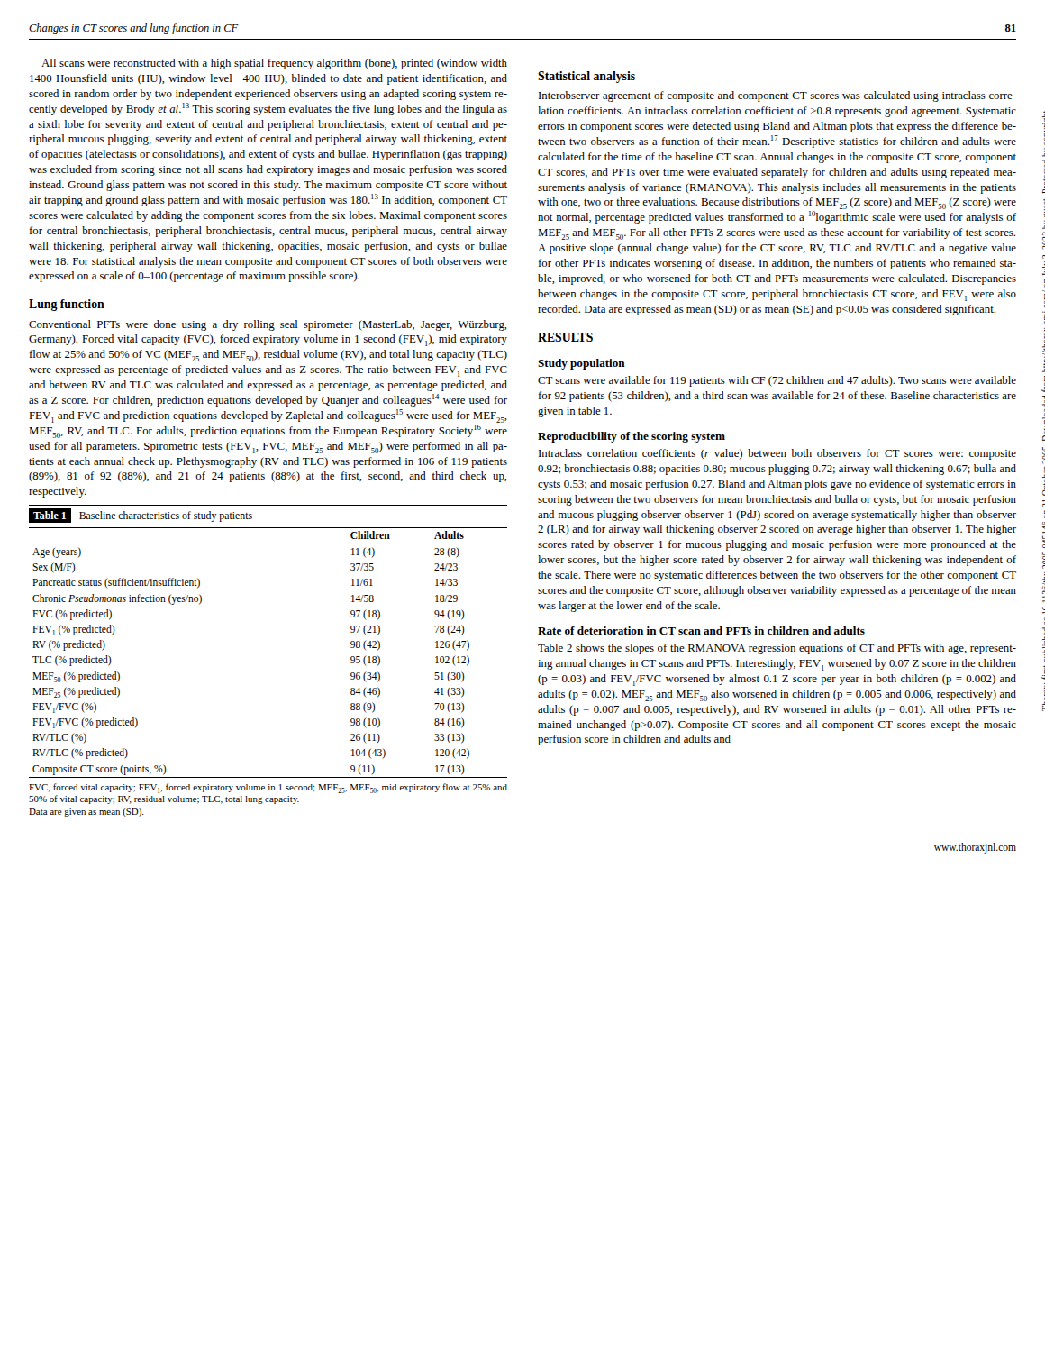Changes in CT scores and lung function in CF 81
Thorax: first published as 10.1136/thx.2005.045146 on 21 October 2005. Downloaded from http://thorax.bmj.com/ on July 3, 2022 by guest. Protected by copyright.
All scans were reconstructed with a high spatial frequency algorithm (bone), printed (window width 1400 Hounsfield units (HU), window level −400 HU), blinded to date and patient identification, and scored in random order by two independent experienced observers using an adapted scoring system recently developed by Brody et al.13 This scoring system evaluates the five lung lobes and the lingula as a sixth lobe for severity and extent of central and peripheral bronchiectasis, extent of central and peripheral mucous plugging, severity and extent of central and peripheral airway wall thickening, extent of opacities (atelectasis or consolidations), and extent of cysts and bullae. Hyperinflation (gas trapping) was excluded from scoring since not all scans had expiratory images and mosaic perfusion was scored instead. Ground glass pattern was not scored in this study. The maximum composite CT score without air trapping and ground glass pattern and with mosaic perfusion was 180.13 In addition, component CT scores were calculated by adding the component scores from the six lobes. Maximal component scores for central bronchiectasis, peripheral bronchiectasis, central mucus, peripheral mucus, central airway wall thickening, peripheral airway wall thickening, opacities, mosaic perfusion, and cysts or bullae were 18. For statistical analysis the mean composite and component CT scores of both observers were expressed on a scale of 0–100 (percentage of maximum possible score).
Lung function
Conventional PFTs were done using a dry rolling seal spirometer (MasterLab, Jaeger, Würzburg, Germany). Forced vital capacity (FVC), forced expiratory volume in 1 second (FEV1), mid expiratory flow at 25% and 50% of VC (MEF25 and MEF50), residual volume (RV), and total lung capacity (TLC) were expressed as percentage of predicted values and as Z scores. The ratio between FEV1 and FVC and between RV and TLC was calculated and expressed as a percentage, as percentage predicted, and as a Z score. For children, prediction equations developed by Quanjer and colleagues14 were used for FEV1 and FVC and prediction equations developed by Zapletal and colleagues15 were used for MEF25, MEF50, RV, and TLC. For adults, prediction equations from the European Respiratory Society16 were used for all parameters. Spirometric tests (FEV1, FVC, MEF25 and MEF50) were performed in all patients at each annual check up. Plethysmography (RV and TLC) was performed in 106 of 119 patients (89%), 81 of 92 (88%), and 21 of 24 patients (88%) at the first, second, and third check up, respectively.
Table 1 Baseline characteristics of study patients
| | Children | Adults |
| --- | --- | --- |
| Age (years) | 11 (4) | 28 (8) |
| Sex (M/F) | 37/35 | 24/23 |
| Pancreatic status (sufficient/insufficient) | 11/61 | 14/33 |
| Chronic Pseudomonas infection (yes/no) | 14/58 | 18/29 |
| FVC (% predicted) | 97 (18) | 94 (19) |
| FEV 1 (% predicted) | 97 (21) | 78 (24) |
| RV (% predicted) | 98 (42) | 126 (47) |
| TLC (% predicted) | 95 (18) | 102 (12) |
| MEF 50 (% predicted) | 96 (34) | 51 (30) |
| MEF 25 (% predicted) | 84 (46) | 41 (33) |
| FEV 1 /FVC (%) | 88 (9) | 70 (13) |
| FEV 1 /FVC (% predicted) | 98 (10) | 84 (16) |
| RV/TLC (%) | 26 (11) | 33 (13) |
| RV/TLC (% predicted) | 104 (43) | 120 (42) |
| Composite CT score (points, %) | 9 (11) | 17 (13) |
FVC, forced vital capacity; FEV1, forced expiratory volume in 1 second; MEF25, MEF50, mid expiratory flow at 25% and 50% of vital capacity; RV, residual volume; TLC, total lung capacity.
Data are given as mean (SD).
Statistical analysis
Interobserver agreement of composite and component CT scores was calculated using intraclass correlation coefficients. An intraclass correlation coefficient of >0.8 represents good agreement. Systematic errors in component scores were detected using Bland and Altman plots that express the difference between two observers as a function of their mean.17 Descriptive statistics for children and adults were calculated for the time of the baseline CT scan. Annual changes in the composite CT score, component CT scores, and PFTs over time were evaluated separately for children and adults using repeated measurements analysis of variance (RMANOVA). This analysis includes all measurements in the patients with one, two or three evaluations. Because distributions of MEF25 (Z score) and MEF50 (Z score) were not normal, percentage predicted values transformed to a 10logarithmic scale were used for analysis of MEF25 and MEF50. For all other PFTs Z scores were used as these account for variability of test scores. A positive slope (annual change value) for the CT score, RV, TLC and RV/TLC and a negative value for other PFTs indicates worsening of disease. In addition, the numbers of patients who remained stable, improved, or who worsened for both CT and PFTs measurements were calculated. Discrepancies between changes in the composite CT score, peripheral bronchiectasis CT score, and FEV1 were also recorded. Data are expressed as mean (SD) or as mean (SE) and p<0.05 was considered significant.
RESULTS
Study population
CT scans were available for 119 patients with CF (72 children and 47 adults). Two scans were available for 92 patients (53 children), and a third scan was available for 24 of these. Baseline characteristics are given in table 1.
Reproducibility of the scoring system
Intraclass correlation coefficients (r value) between both observers for CT scores were: composite 0.92; bronchiectasis 0.88; opacities 0.80; mucous plugging 0.72; airway wall thickening 0.67; bulla and cysts 0.53; and mosaic perfusion 0.27. Bland and Altman plots gave no evidence of systematic errors in scoring between the two observers for mean bronchiectasis and bulla or cysts, but for mosaic perfusion and mucous plugging observer observer 1 (PdJ) scored on average systematically higher than observer 2 (LR) and for airway wall thickening observer 2 scored on average higher than observer 1. The higher scores rated by observer 1 for mucous plugging and mosaic perfusion were more pronounced at the lower scores, but the higher score rated by observer 2 for airway wall thickening was independent of the scale. There were no systematic differences between the two observers for the other component CT scores and the composite CT score, although observer variability expressed as a percentage of the mean was larger at the lower end of the scale.
Rate of deterioration in CT scan and PFTs in children and adults
Table 2 shows the slopes of the RMANOVA regression equations of CT and PFTs with age, representing annual changes in CT scans and PFTs. Interestingly, FEV1 worsened by 0.07 Z score in the children (p = 0.03) and FEV1/FVC worsened by almost 0.1 Z score per year in both children (p = 0.002) and adults (p = 0.02). MEF25 and MEF50 also worsened in children (p = 0.005 and 0.006, respectively) and adults (p = 0.007 and 0.005, respectively), and RV worsened in adults (p = 0.01). All other PFTs remained unchanged (p>0.07). Composite CT scores and all component CT scores except the mosaic perfusion score in children and adults and
www.thoraxjnl.com